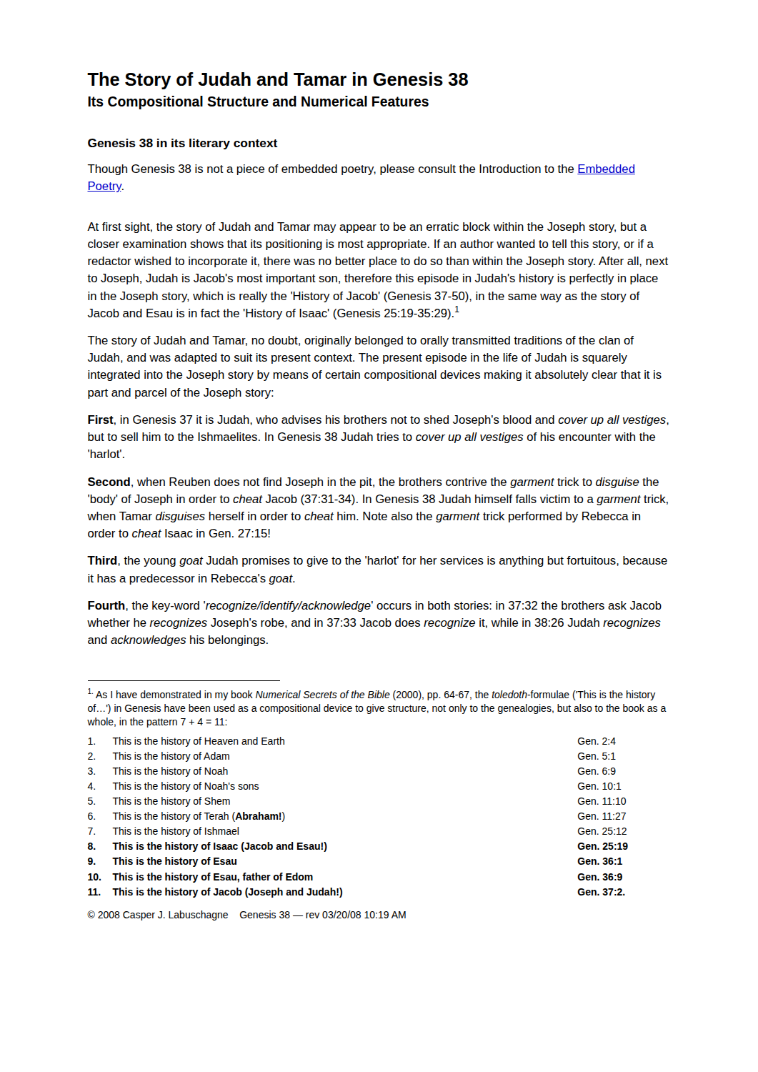The Story of Judah and Tamar in Genesis 38
Its Compositional Structure and Numerical Features
Genesis 38 in its literary context
Though Genesis 38 is not a piece of embedded poetry, please consult the Introduction to the Embedded Poetry.
At first sight, the story of Judah and Tamar may appear to be an erratic block within the Joseph story, but a closer examination shows that its positioning is most appropriate. If an author wanted to tell this story, or if a redactor wished to incorporate it, there was no better place to do so than within the Joseph story. After all, next to Joseph, Judah is Jacob's most important son, therefore this episode in Judah's history is perfectly in place in the Joseph story, which is really the 'History of Jacob' (Genesis 37-50), in the same way as the story of Jacob and Esau is in fact the 'History of Isaac' (Genesis 25:19-35:29).1
The story of Judah and Tamar, no doubt, originally belonged to orally transmitted traditions of the clan of Judah, and was adapted to suit its present context. The present episode in the life of Judah is squarely integrated into the Joseph story by means of certain compositional devices making it absolutely clear that it is part and parcel of the Joseph story:
First, in Genesis 37 it is Judah, who advises his brothers not to shed Joseph's blood and cover up all vestiges, but to sell him to the Ishmaelites. In Genesis 38 Judah tries to cover up all vestiges of his encounter with the 'harlot'.
Second, when Reuben does not find Joseph in the pit, the brothers contrive the garment trick to disguise the 'body' of Joseph in order to cheat Jacob (37:31-34). In Genesis 38 Judah himself falls victim to a garment trick, when Tamar disguises herself in order to cheat him. Note also the garment trick performed by Rebecca in order to cheat Isaac in Gen. 27:15!
Third, the young goat Judah promises to give to the 'harlot' for her services is anything but fortuitous, because it has a predecessor in Rebecca's goat.
Fourth, the key-word 'recognize/identify/acknowledge' occurs in both stories: in 37:32 the brothers ask Jacob whether he recognizes Joseph's robe, and in 37:33 Jacob does recognize it, while in 38:26 Judah recognizes and acknowledges his belongings.
1. As I have demonstrated in my book Numerical Secrets of the Bible (2000), pp. 64-67, the toledoth-formulae ('This is the history of…') in Genesis have been used as a compositional device to give structure, not only to the genealogies, but also to the book as a whole, in the pattern 7 + 4 = 11:
| 1. | This is the history of Heaven and Earth | Gen. 2:4 |
| 2. | This is the history of Adam | Gen. 5:1 |
| 3. | This is the history of Noah | Gen. 6:9 |
| 4. | This is the history of Noah's sons | Gen. 10:1 |
| 5. | This is the history of Shem | Gen. 11:10 |
| 6. | This is the history of Terah ( Abraham! ) | Gen. 11:27 |
| 7. | This is the history of Ishmael | Gen. 25:12 |
| 8. | This is the history of Isaac ( Jacob and Esau! ) | Gen. 25:19 |
| 9. | This is the history of Esau | Gen. 36:1 |
| 10. | This is the history of Esau, father of Edom | Gen. 36:9 |
| 11. | This is the history of Jacob ( Joseph and Judah! ) | Gen. 37:2. |
© 2008 Casper J. Labuschagne Genesis 38 — rev 03/20/08 10:19 AM